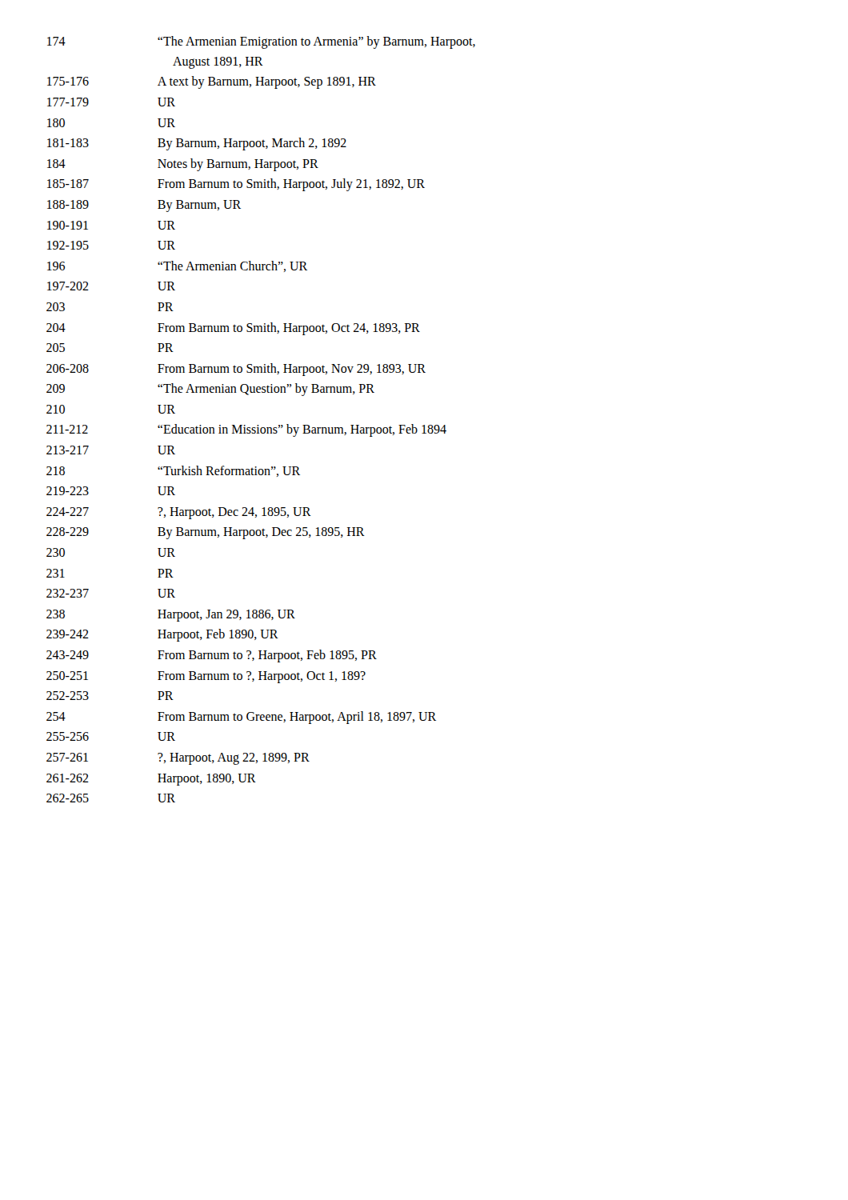| 174 | “The Armenian Emigration to Armenia” by Barnum, Harpoot, August 1891, HR |
| 175-176 | A text by Barnum, Harpoot, Sep 1891, HR |
| 177-179 | UR |
| 180 | UR |
| 181-183 | By Barnum, Harpoot, March 2, 1892 |
| 184 | Notes by Barnum, Harpoot, PR |
| 185-187 | From Barnum to Smith, Harpoot, July 21, 1892, UR |
| 188-189 | By Barnum, UR |
| 190-191 | UR |
| 192-195 | UR |
| 196 | “The Armenian Church”, UR |
| 197-202 | UR |
| 203 | PR |
| 204 | From Barnum to Smith, Harpoot, Oct 24, 1893, PR |
| 205 | PR |
| 206-208 | From Barnum to Smith, Harpoot, Nov 29, 1893, UR |
| 209 | “The Armenian Question” by Barnum, PR |
| 210 | UR |
| 211-212 | “Education in Missions” by Barnum, Harpoot, Feb 1894 |
| 213-217 | UR |
| 218 | “Turkish Reformation”, UR |
| 219-223 | UR |
| 224-227 | ?, Harpoot, Dec 24, 1895, UR |
| 228-229 | By Barnum, Harpoot, Dec 25, 1895, HR |
| 230 | UR |
| 231 | PR |
| 232-237 | UR |
| 238 | Harpoot, Jan 29, 1886, UR |
| 239-242 | Harpoot, Feb 1890, UR |
| 243-249 | From Barnum to ?, Harpoot, Feb 1895, PR |
| 250-251 | From Barnum to ?, Harpoot, Oct 1, 189? |
| 252-253 | PR |
| 254 | From Barnum to Greene, Harpoot, April 18, 1897, UR |
| 255-256 | UR |
| 257-261 | ?, Harpoot, Aug 22, 1899, PR |
| 261-262 | Harpoot, 1890, UR |
| 262-265 | UR |